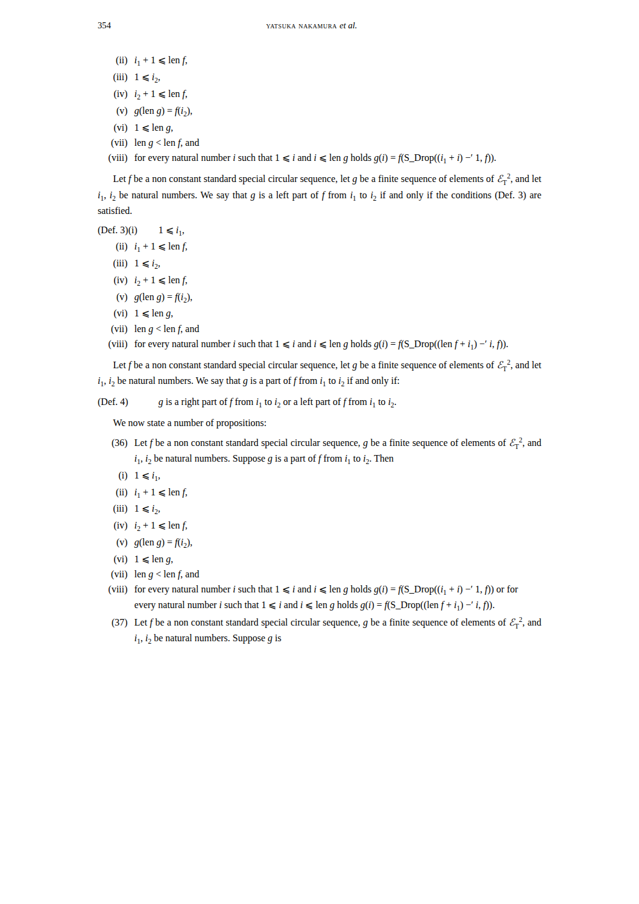354
yatsuka nakamura et al.
(ii)
i1 + 1 ⩽ len f,
(iii)
1 ⩽ i2,
(iv)
i2 + 1 ⩽ len f,
(v)
g(len g) = f(i2),
(vi)
1 ⩽ len g,
(vii)
len g < len f, and
(viii)
for every natural number i such that 1 ⩽ i and i ⩽ len g holds g(i) = f(S_Drop((i1 + i) −′ 1, f)).
Let f be a non constant standard special circular sequence, let g be a finite sequence of elements of ℰT2, and let i1, i2 be natural numbers. We say that g is a left part of f from i1 to i2 if and only if the conditions (Def. 3) are satisfied.
(Def. 3)(i)
1 ⩽ i1,
(ii)
i1 + 1 ⩽ len f,
(iii)
1 ⩽ i2,
(iv)
i2 + 1 ⩽ len f,
(v)
g(len g) = f(i2),
(vi)
1 ⩽ len g,
(vii)
len g < len f, and
(viii)
for every natural number i such that 1 ⩽ i and i ⩽ len g holds g(i) = f(S_Drop((len f + i1) −′ i, f)).
Let f be a non constant standard special circular sequence, let g be a finite sequence of elements of ℰT2, and let i1, i2 be natural numbers. We say that g is a part of f from i1 to i2 if and only if:
(Def. 4)
g is a right part of f from i1 to i2 or a left part of f from i1 to i2.
We now state a number of propositions:
(36)
Let f be a non constant standard special circular sequence, g be a finite sequence of elements of ℰT2, and i1, i2 be natural numbers. Suppose g is a part of f from i1 to i2. Then
(i)
1 ⩽ i1,
(ii)
i1 + 1 ⩽ len f,
(iii)
1 ⩽ i2,
(iv)
i2 + 1 ⩽ len f,
(v)
g(len g) = f(i2),
(vi)
1 ⩽ len g,
(vii)
len g < len f, and
(viii)
for every natural number i such that 1 ⩽ i and i ⩽ len g holds g(i) = f(S_Drop((i1 + i) −′ 1, f)) or for every natural number i such that 1 ⩽ i and i ⩽ len g holds g(i) = f(S_Drop((len f + i1) −′ i, f)).
(37)
Let f be a non constant standard special circular sequence, g be a finite sequence of elements of ℰT2, and i1, i2 be natural numbers. Suppose g is